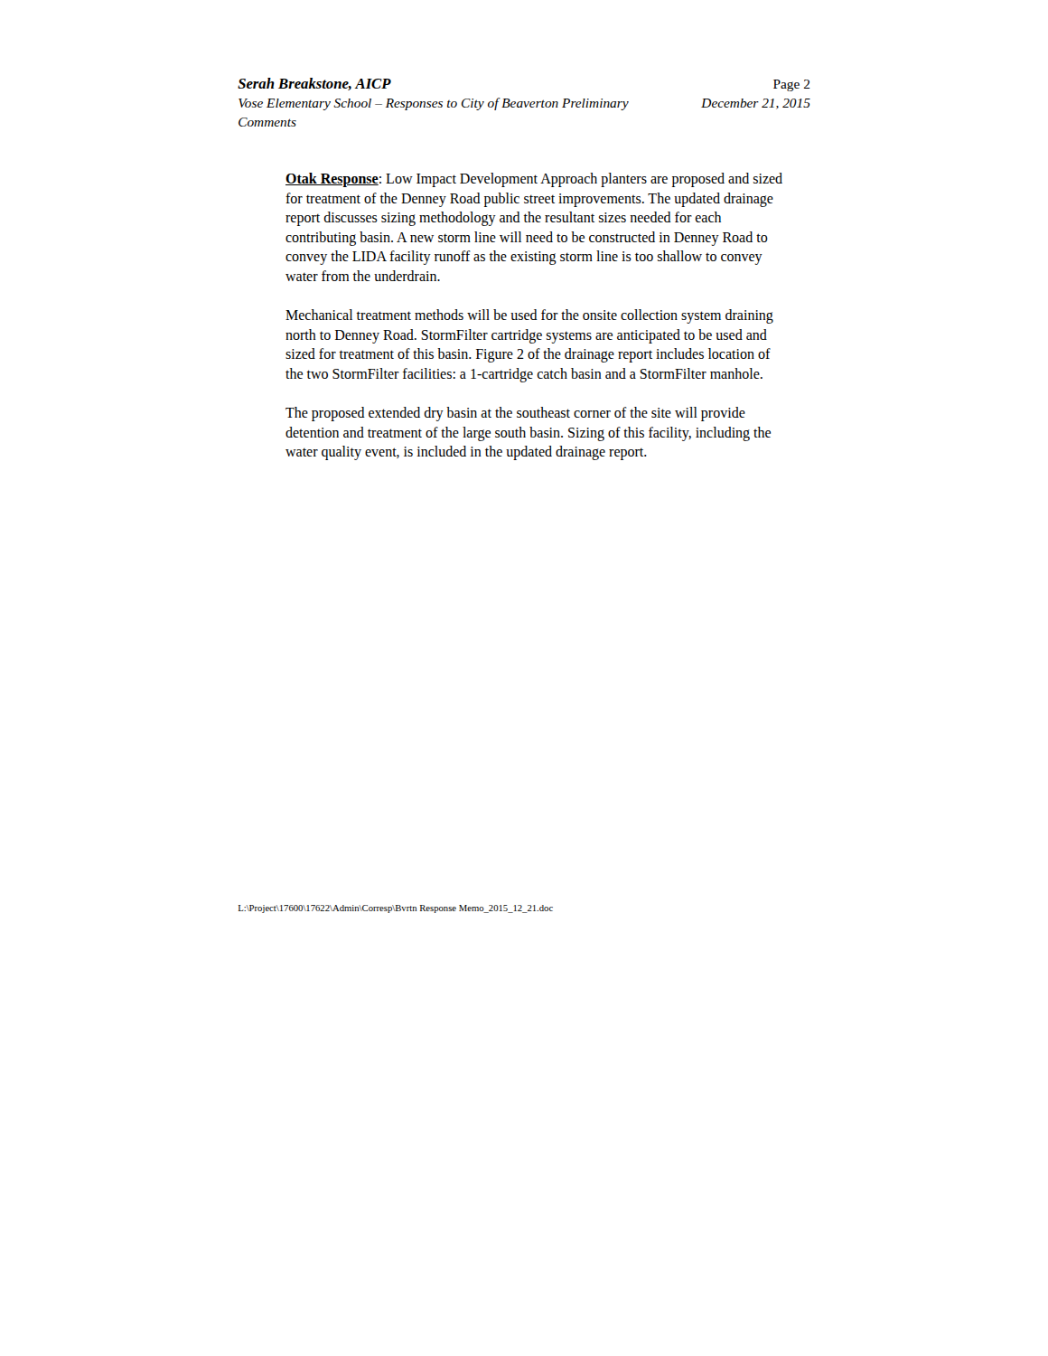Serah Breakstone, AICP
Page 2
Vose Elementary School – Responses to City of Beaverton Preliminary Comments
December 21, 2015
Otak Response: Low Impact Development Approach planters are proposed and sized for treatment of the Denney Road public street improvements. The updated drainage report discusses sizing methodology and the resultant sizes needed for each contributing basin. A new storm line will need to be constructed in Denney Road to convey the LIDA facility runoff as the existing storm line is too shallow to convey water from the underdrain.
Mechanical treatment methods will be used for the onsite collection system draining north to Denney Road. StormFilter cartridge systems are anticipated to be used and sized for treatment of this basin. Figure 2 of the drainage report includes location of the two StormFilter facilities: a 1-cartridge catch basin and a StormFilter manhole.
The proposed extended dry basin at the southeast corner of the site will provide detention and treatment of the large south basin. Sizing of this facility, including the water quality event, is included in the updated drainage report.
L:\Project\17600\17622\Admin\Corresp\Bvrtn Response Memo_2015_12_21.doc